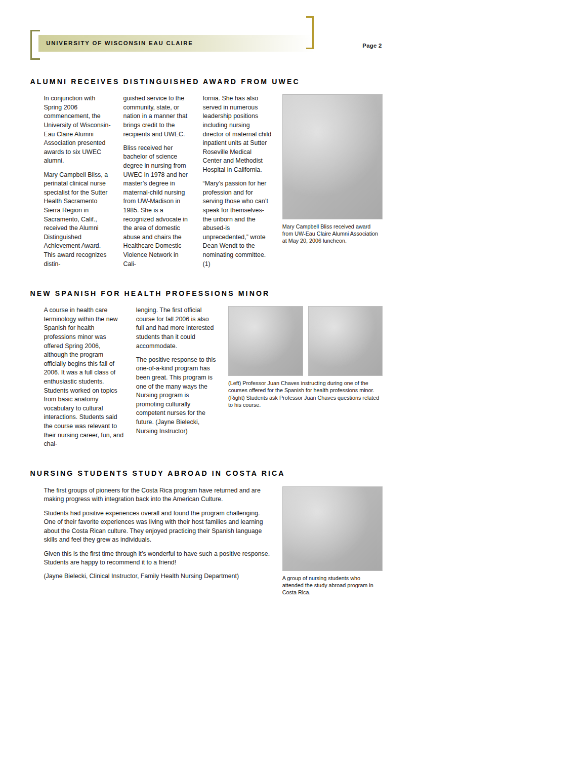UNIVERSITY OF WISCONSIN EAU CLAIRE
Page 2
Alumni Receives Distinguished Award from UWEC
In conjunction with Spring 2006 commencement, the University of Wisconsin-Eau Claire Alumni Association presented awards to six UWEC alumni.
Mary Campbell Bliss, a perinatal clinical nurse specialist for the Sutter Health Sacramento Sierra Region in Sacramento, Calif., received the Alumni Distinguished Achievement Award. This award recognizes distin-
guished service to the community, state, or nation in a manner that brings credit to the recipients and UWEC.
Bliss received her bachelor of science degree in nursing from UWEC in 1978 and her master’s degree in maternal-child nursing from UW-Madison in 1985. She is a recognized advocate in the area of domestic abuse and chairs the Healthcare Domestic Violence Network in Cali-
fornia. She has also served in numerous leadership positions including nursing director of maternal child inpatient units at Sutter Roseville Medical Center and Methodist Hospital in California.
“Mary’s passion for her profession and for serving those who can’t speak for themselves-the unborn and the abused-is unprecedented,” wrote Dean Wendt to the nominating committee. (1)
Mary Campbell Bliss received award from UW-Eau Claire Alumni Association at May 20, 2006 luncheon.
New Spanish for Health Professions Minor
A course in health care terminology within the new Spanish for health professions minor was offered Spring 2006, although the program officially begins this fall of 2006. It was a full class of enthusiastic students. Students worked on topics from basic anatomy vocabulary to cultural interactions. Students said the course was relevant to their nursing career, fun, and chal-
lenging. The first official course for fall 2006 is also full and had more interested students than it could accommodate.
The positive response to this one-of-a-kind program has been great. This program is one of the many ways the Nursing program is promoting culturally competent nurses for the future. (Jayne Bielecki, Nursing Instructor)
(Left) Professor Juan Chaves instructing during one of the courses offered for the Spanish for health professions minor. (Right) Students ask Professor Juan Chaves questions related to his course.
Nursing Students Study Abroad in Costa Rica
The first groups of pioneers for the Costa Rica program have returned and are making progress with integration back into the American Culture.
Students had positive experiences overall and found the program challenging. One of their favorite experiences was living with their host families and learning about the Costa Rican culture. They enjoyed practicing their Spanish language skills and feel they grew as individuals.
Given this is the first time through it’s wonderful to have such a positive response. Students are happy to recommend it to a friend!
(Jayne Bielecki, Clinical Instructor, Family Health Nursing Department)
A group of nursing students who attended the study abroad program in Costa Rica.